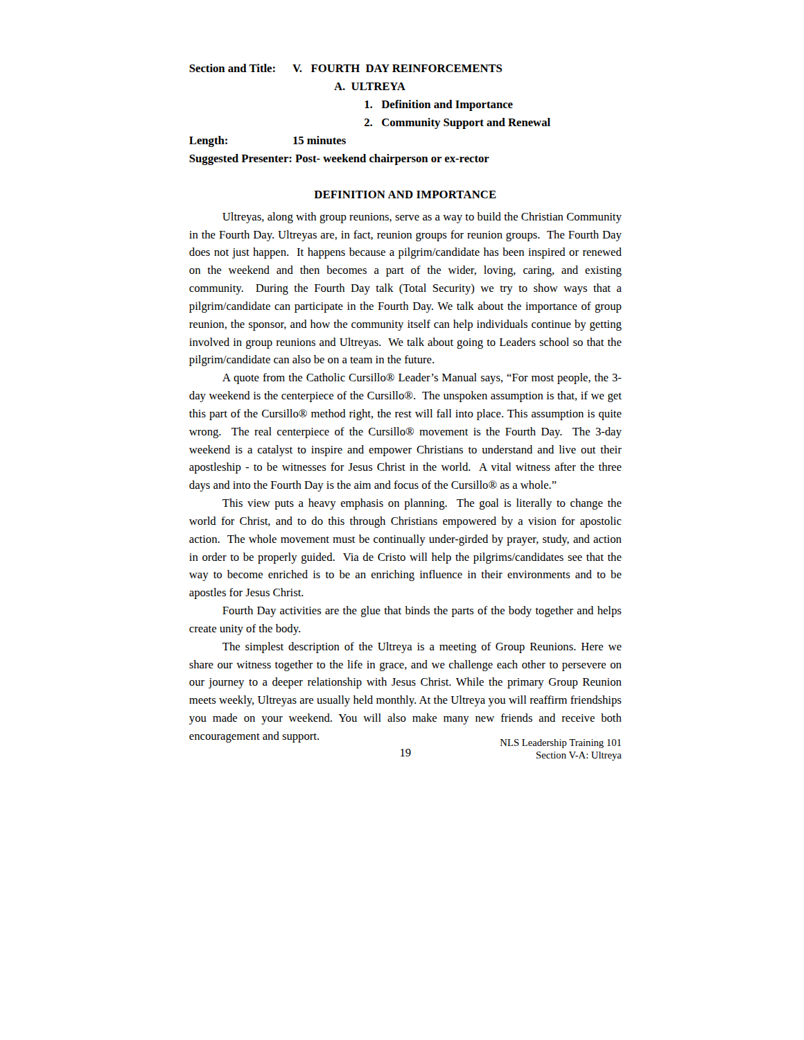| Section and Title: | V. FOURTH DAY REINFORCEMENTS A. ULTREYA 1. Definition and Importance 2. Community Support and Renewal |
| Length: | 15 minutes |
| Suggested Presenter: | Post- weekend chairperson or ex-rector |
DEFINITION AND IMPORTANCE
Ultreyas, along with group reunions, serve as a way to build the Christian Community in the Fourth Day. Ultreyas are, in fact, reunion groups for reunion groups. The Fourth Day does not just happen. It happens because a pilgrim/candidate has been inspired or renewed on the weekend and then becomes a part of the wider, loving, caring, and existing community. During the Fourth Day talk (Total Security) we try to show ways that a pilgrim/candidate can participate in the Fourth Day. We talk about the importance of group reunion, the sponsor, and how the community itself can help individuals continue by getting involved in group reunions and Ultreyas. We talk about going to Leaders school so that the pilgrim/candidate can also be on a team in the future.
A quote from the Catholic Cursillo® Leader’s Manual says, “For most people, the 3-day weekend is the centerpiece of the Cursillo®. The unspoken assumption is that, if we get this part of the Cursillo® method right, the rest will fall into place. This assumption is quite wrong. The real centerpiece of the Cursillo® movement is the Fourth Day. The 3-day weekend is a catalyst to inspire and empower Christians to understand and live out their apostleship - to be witnesses for Jesus Christ in the world. A vital witness after the three days and into the Fourth Day is the aim and focus of the Cursillo® as a whole.”
This view puts a heavy emphasis on planning. The goal is literally to change the world for Christ, and to do this through Christians empowered by a vision for apostolic action. The whole movement must be continually under-girded by prayer, study, and action in order to be properly guided. Via de Cristo will help the pilgrims/candidates see that the way to become enriched is to be an enriching influence in their environments and to be apostles for Jesus Christ.
Fourth Day activities are the glue that binds the parts of the body together and helps create unity of the body.
The simplest description of the Ultreya is a meeting of Group Reunions. Here we share our witness together to the life in grace, and we challenge each other to persevere on our journey to a deeper relationship with Jesus Christ. While the primary Group Reunion meets weekly, Ultreyas are usually held monthly. At the Ultreya you will reaffirm friendships you made on your weekend. You will also make many new friends and receive both encouragement and support.
19
NLS Leadership Training 101
Section V-A: Ultreya